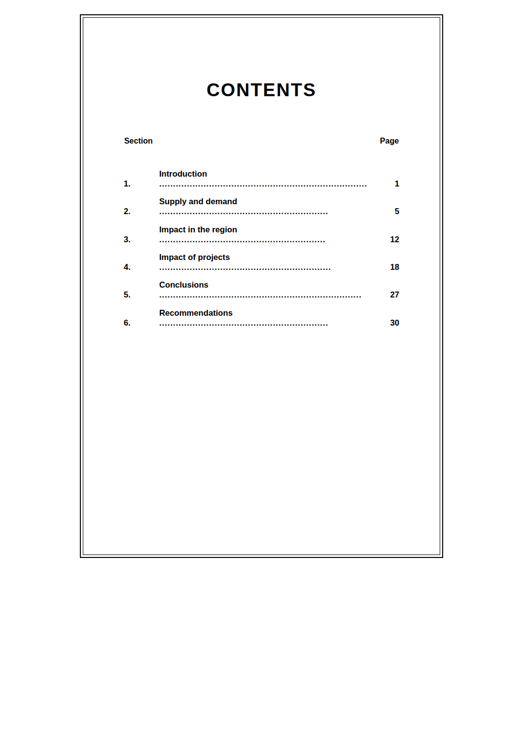CONTENTS
| Section | Page |
| --- | --- |
| 1. | Introduction ........................................................................... | 1 |
| 2. | Supply and demand ............................................................. | 5 |
| 3. | Impact in the region ............................................................ | 12 |
| 4. | Impact of projects .............................................................. | 18 |
| 5. | Conclusions ......................................................................... | 27 |
| 6. | Recommendations ............................................................. | 30 |